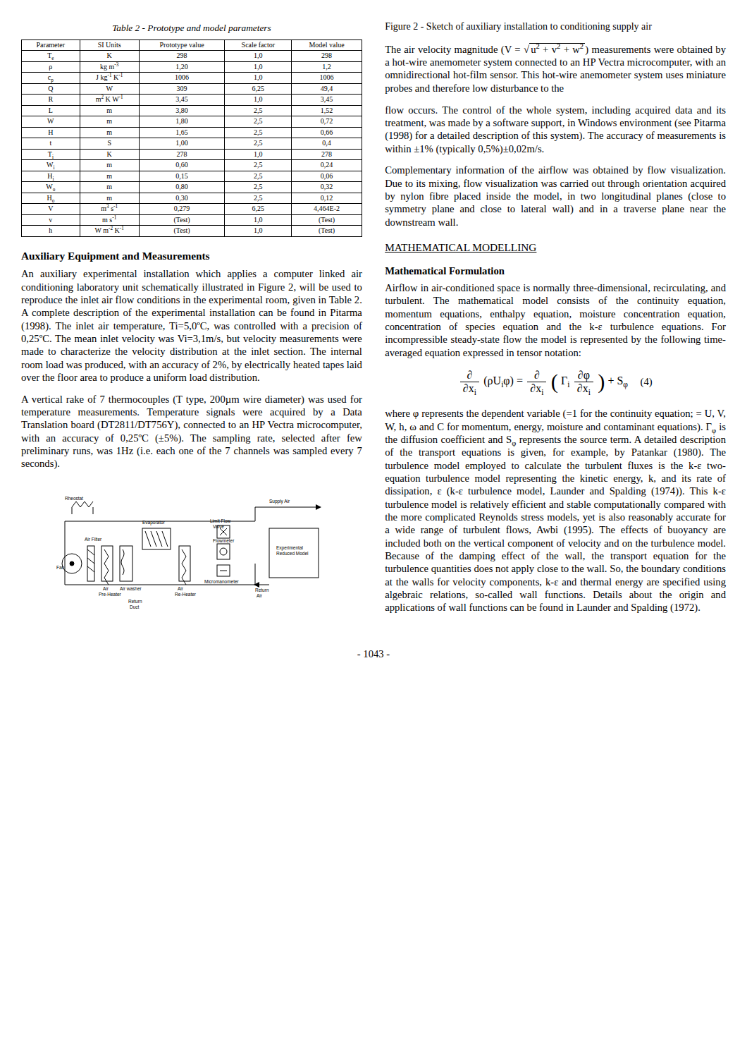Table 2 - Prototype and model parameters
| Parameter | SI Units | Prototype value | Scale factor | Model value |
| --- | --- | --- | --- | --- |
| T e | K | 298 | 1,0 | 298 |
| ρ | kg m -3 | 1,20 | 1,0 | 1,2 |
| c p | J kg -1 K -1 | 1006 | 1,0 | 1006 |
| Q | W | 309 | 6,25 | 49,4 |
| R | m 2 K W -1 | 3,45 | 1,0 | 3,45 |
| L | m | 3,80 | 2,5 | 1,52 |
| W | m | 1,80 | 2,5 | 0,72 |
| H | m | 1,65 | 2,5 | 0,66 |
| t | S | 1,00 | 2,5 | 0,4 |
| T i | K | 278 | 1,0 | 278 |
| W i | m | 0,60 | 2,5 | 0,24 |
| H i | m | 0,15 | 2,5 | 0,06 |
| W o | m | 0,80 | 2,5 | 0,32 |
| H o | m | 0,30 | 2,5 | 0,12 |
| V | m 3 s -1 | 0,279 | 6,25 | 4,464E-2 |
| v | m s -1 | (Test) | 1,0 | (Test) |
| h | W m -2 K -1 | (Test) | 1,0 | (Test) |
Auxiliary Equipment and Measurements
An auxiliary experimental installation which applies a computer linked air conditioning laboratory unit schematically illustrated in Figure 2, will be used to reproduce the inlet air flow conditions in the experimental room, given in Table 2. A complete description of the experimental installation can be found in Pitarma (1998). The inlet air temperature, Ti=5,0ºC, was controlled with a precision of 0,25ºC. The mean inlet velocity was Vi=3,1m/s, but velocity measurements were made to characterize the velocity distribution at the inlet section. The internal room load was produced, with an accuracy of 2%, by electrically heated tapes laid over the floor area to produce a uniform load distribution.
A vertical rake of 7 thermocouples (T type, 200µm wire diameter) was used for temperature measurements. Temperature signals were acquired by a Data Translation board (DT2811/DT756Y), connected to an HP Vectra microcomputer, with an accuracy of 0,25ºC (±5%). The sampling rate, selected after few preliminary runs, was 1Hz (i.e. each one of the 7 channels was sampled every 7 seconds).
Rheostat Air Filter Evaporator Air Pre-Heater Air washer Air Re-Heater Limit Flow Valve Flowmeter Micromanometer Supply Air Experimental Reduced Model Return Air Return Duct Fan
Figure 2 - Sketch of auxiliary installation to conditioning supply air
The air velocity magnitude (V = √u2 + v2 + w2) measurements were obtained by a hot-wire anemometer system connected to an HP Vectra microcomputer, with an omnidirectional hot-film sensor. This hot-wire anemometer system uses miniature probes and therefore low disturbance to the
flow occurs. The control of the whole system, including acquired data and its treatment, was made by a software support, in Windows environment (see Pitarma (1998) for a detailed description of this system). The accuracy of measurements is within ±1% (typically 0,5%)±0,02m/s.
Complementary information of the airflow was obtained by flow visualization. Due to its mixing, flow visualization was carried out through orientation acquired by nylon fibre placed inside the model, in two longitudinal planes (close to symmetry plane and close to lateral wall) and in a traverse plane near the downstream wall.
MATHEMATICAL MODELLING
Mathematical Formulation
Airflow in air-conditioned space is normally three-dimensional, recirculating, and turbulent. The mathematical model consists of the continuity equation, momentum equations, enthalpy equation, moisture concentration equation, concentration of species equation and the k-ε turbulence equations. For incompressible steady-state flow the model is represented by the following time-averaged equation expressed in tensor notation:
∂∂xi (ρUiφ) = ∂∂xi ( Γi ∂φ∂xi ) + Sφ (4)
where φ represents the dependent variable (=1 for the continuity equation; = U, V, W, h, ω and C for momentum, energy, moisture and contaminant equations). Γφ is the diffusion coefficient and Sφ represents the source term. A detailed description of the transport equations is given, for example, by Patankar (1980). The turbulence model employed to calculate the turbulent fluxes is the k-ε two-equation turbulence model representing the kinetic energy, k, and its rate of dissipation, ε (k-ε turbulence model, Launder and Spalding (1974)). This k-ε turbulence model is relatively efficient and stable computationally compared with the more complicated Reynolds stress models, yet is also reasonably accurate for a wide range of turbulent flows, Awbi (1995). The effects of buoyancy are included both on the vertical component of velocity and on the turbulence model. Because of the damping effect of the wall, the transport equation for the turbulence quantities does not apply close to the wall. So, the boundary conditions at the walls for velocity components, k-ε and thermal energy are specified using algebraic relations, so-called wall functions. Details about the origin and applications of wall functions can be found in Launder and Spalding (1972).
- 1043 -